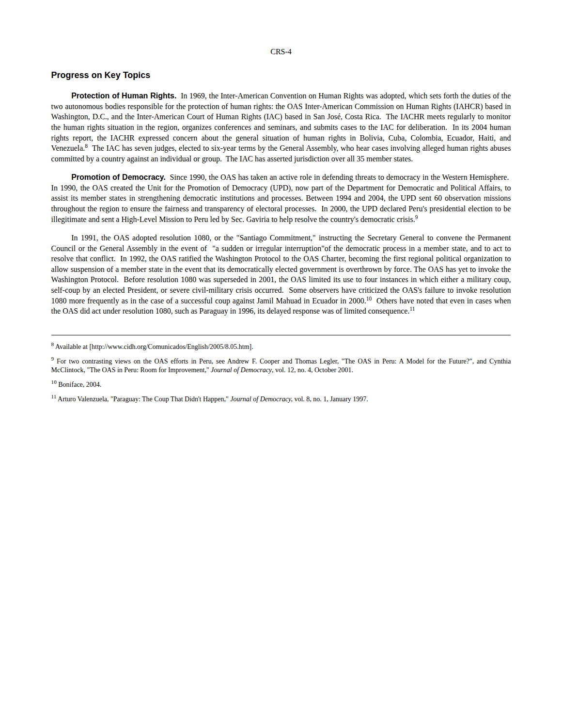CRS-4
Progress on Key Topics
Protection of Human Rights. In 1969, the Inter-American Convention on Human Rights was adopted, which sets forth the duties of the two autonomous bodies responsible for the protection of human rights: the OAS Inter-American Commission on Human Rights (IAHCR) based in Washington, D.C., and the Inter-American Court of Human Rights (IAC) based in San José, Costa Rica. The IACHR meets regularly to monitor the human rights situation in the region, organizes conferences and seminars, and submits cases to the IAC for deliberation. In its 2004 human rights report, the IACHR expressed concern about the general situation of human rights in Bolivia, Cuba, Colombia, Ecuador, Haiti, and Venezuela.8 The IAC has seven judges, elected to six-year terms by the General Assembly, who hear cases involving alleged human rights abuses committed by a country against an individual or group. The IAC has asserted jurisdiction over all 35 member states.
Promotion of Democracy. Since 1990, the OAS has taken an active role in defending threats to democracy in the Western Hemisphere. In 1990, the OAS created the Unit for the Promotion of Democracy (UPD), now part of the Department for Democratic and Political Affairs, to assist its member states in strengthening democratic institutions and processes. Between 1994 and 2004, the UPD sent 60 observation missions throughout the region to ensure the fairness and transparency of electoral processes. In 2000, the UPD declared Peru's presidential election to be illegitimate and sent a High-Level Mission to Peru led by Sec. Gaviria to help resolve the country's democratic crisis.9
In 1991, the OAS adopted resolution 1080, or the "Santiago Commitment," instructing the Secretary General to convene the Permanent Council or the General Assembly in the event of "a sudden or irregular interruption"of the democratic process in a member state, and to act to resolve that conflict. In 1992, the OAS ratified the Washington Protocol to the OAS Charter, becoming the first regional political organization to allow suspension of a member state in the event that its democratically elected government is overthrown by force. The OAS has yet to invoke the Washington Protocol. Before resolution 1080 was superseded in 2001, the OAS limited its use to four instances in which either a military coup, self-coup by an elected President, or severe civil-military crisis occurred. Some observers have criticized the OAS's failure to invoke resolution 1080 more frequently as in the case of a successful coup against Jamil Mahuad in Ecuador in 2000.10 Others have noted that even in cases when the OAS did act under resolution 1080, such as Paraguay in 1996, its delayed response was of limited consequence.11
8 Available at [http://www.cidh.org/Comunicados/English/2005/8.05.htm].
9 For two contrasting views on the OAS efforts in Peru, see Andrew F. Cooper and Thomas Legler, "The OAS in Peru: A Model for the Future?", and Cynthia McClintock, "The OAS in Peru: Room for Improvement," Journal of Democracy, vol. 12, no. 4, October 2001.
10 Boniface, 2004.
11 Arturo Valenzuela, "Paraguay: The Coup That Didn't Happen," Journal of Democracy, vol. 8, no. 1, January 1997.